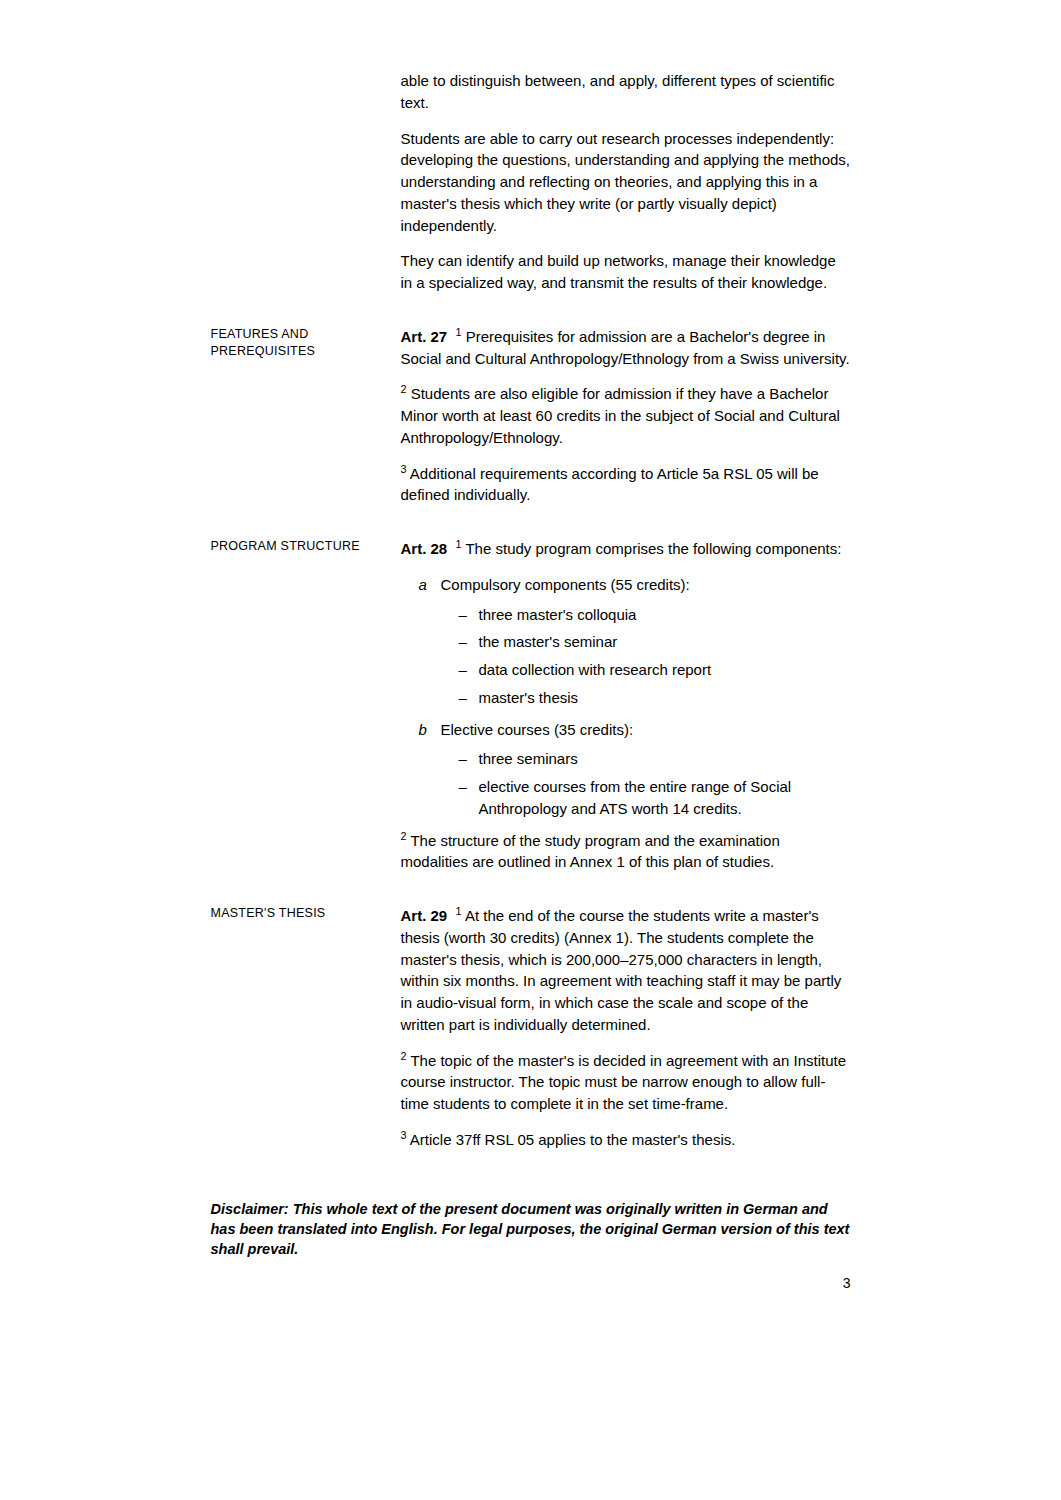| | able to distinguish between, and apply, different types of scientific text. Students are able to carry out research processes independently: developing the questions, understanding and applying the methods, understanding and reflecting on theories, and applying this in a master's thesis which they write (or partly visually depict) independently. They can identify and build up networks, manage their knowledge in a specialized way, and transmit the results of their knowledge. |
| Features and Prerequisites | Art. 27 1 Prerequisites for admission are a Bachelor's degree in Social and Cultural Anthropology/Ethnology from a Swiss university. 2 Students are also eligible for admission if they have a Bachelor Minor worth at least 60 credits in the subject of Social and Cultural Anthropology/Ethnology. 3 Additional requirements according to Article 5a RSL 05 will be defined individually. |
| Program Structure | Art. 28 1 The study program comprises the following components: a Compulsory components (55 credits): three master's colloquia the master's seminar data collection with research report master's thesis b Elective courses (35 credits): three seminars elective courses from the entire range of Social Anthropology and ATS worth 14 credits. 2 The structure of the study program and the examination modalities are outlined in Annex 1 of this plan of studies. |
| Master's Thesis | Art. 29 1 At the end of the course the students write a master's thesis (worth 30 credits) (Annex 1). The students complete the master's thesis, which is 200,000–275,000 characters in length, within six months. In agreement with teaching staff it may be partly in audio-visual form, in which case the scale and scope of the written part is individually determined. 2 The topic of the master's is decided in agreement with an Institute course instructor. The topic must be narrow enough to allow full-time students to complete it in the set time-frame. 3 Article 37ff RSL 05 applies to the master's thesis. |
Disclaimer: This whole text of the present document was originally written in German and has been translated into English. For legal purposes, the original German version of this text shall prevail.
3